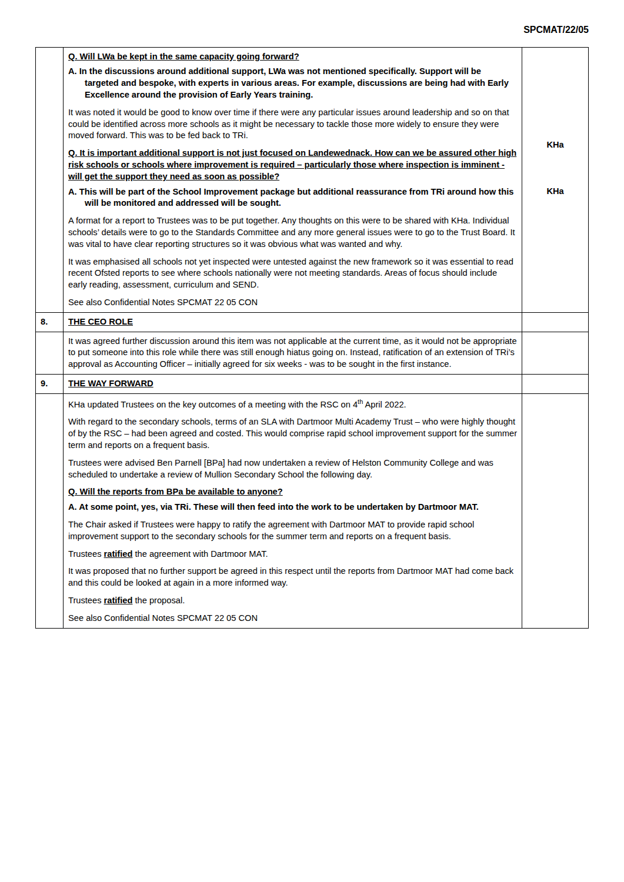SPCMAT/22/05
| | Q. Will LWa be kept in the same capacity going forward? A. In the discussions around additional support, LWa was not mentioned specifically. Support will be targeted and bespoke, with experts in various areas. For example, discussions are being had with Early Excellence around the provision of Early Years training. It was noted it would be good to know over time if there were any particular issues around leadership and so on that could be identified across more schools as it might be necessary to tackle those more widely to ensure they were moved forward. This was to be fed back to TRi. Q. It is important additional support is not just focused on Landewednack. How can we be assured other high risk schools or schools where improvement is required – particularly those where inspection is imminent - will get the support they need as soon as possible? A. This will be part of the School Improvement package but additional reassurance from TRi around how this will be monitored and addressed will be sought. A format for a report to Trustees was to be put together. Any thoughts on this were to be shared with KHa. Individual schools’ details were to go to the Standards Committee and any more general issues were to go to the Trust Board. It was vital to have clear reporting structures so it was obvious what was wanted and why. It was emphasised all schools not yet inspected were untested against the new framework so it was essential to read recent Ofsted reports to see where schools nationally were not meeting standards. Areas of focus should include early reading, assessment, curriculum and SEND. See also Confidential Notes SPCMAT 22 05 CON | KHa KHa |
| 8. | THE CEO ROLE | |
| | It was agreed further discussion around this item was not applicable at the current time, as it would not be appropriate to put someone into this role while there was still enough hiatus going on. Instead, ratification of an extension of TRi’s approval as Accounting Officer – initially agreed for six weeks - was to be sought in the first instance. | |
| 9. | THE WAY FORWARD | |
| | KHa updated Trustees on the key outcomes of a meeting with the RSC on 4 th April 2022. With regard to the secondary schools, terms of an SLA with Dartmoor Multi Academy Trust – who were highly thought of by the RSC – had been agreed and costed. This would comprise rapid school improvement support for the summer term and reports on a frequent basis. Trustees were advised Ben Parnell [BPa] had now undertaken a review of Helston Community College and was scheduled to undertake a review of Mullion Secondary School the following day. Q. Will the reports from BPa be available to anyone? A. At some point, yes, via TRi. These will then feed into the work to be undertaken by Dartmoor MAT. The Chair asked if Trustees were happy to ratify the agreement with Dartmoor MAT to provide rapid school improvement support to the secondary schools for the summer term and reports on a frequent basis. Trustees ratified the agreement with Dartmoor MAT. It was proposed that no further support be agreed in this respect until the reports from Dartmoor MAT had come back and this could be looked at again in a more informed way. Trustees ratified the proposal. See also Confidential Notes SPCMAT 22 05 CON | |